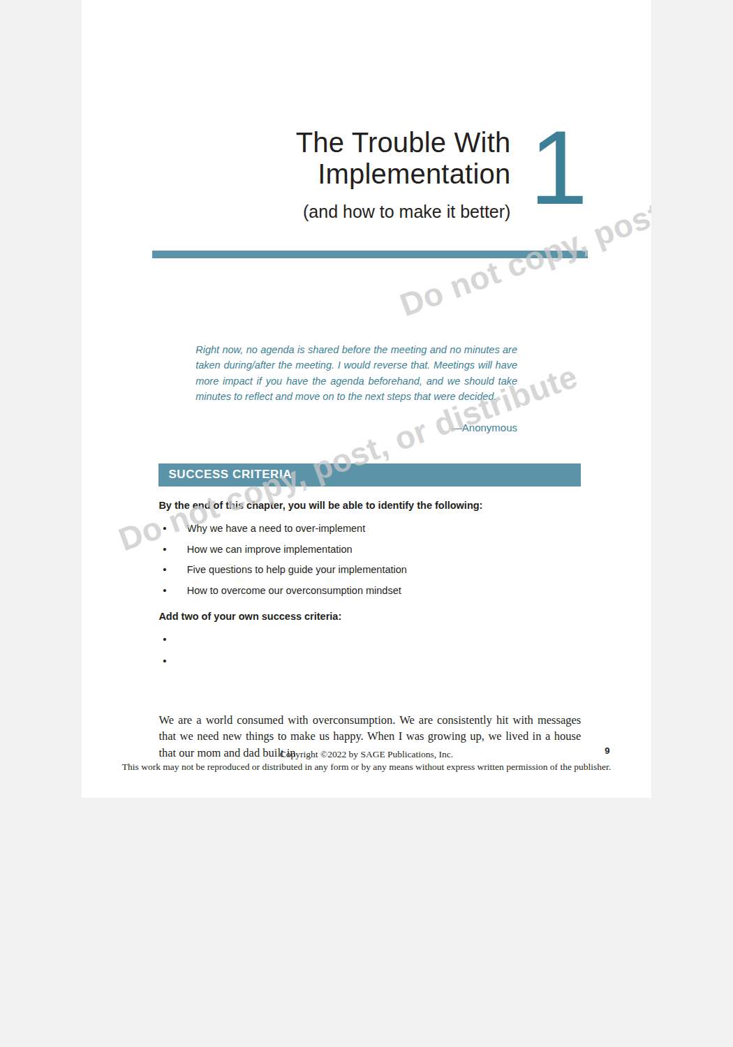Do not copy, post, or distribute Do not copy, post, or distribute
1
The Trouble With
Implementation
(and how to make it better)
Right now, no agenda is shared before the meeting and no minutes are taken during/after the meeting. I would reverse that. Meetings will have more impact if you have the agenda beforehand, and we should take minutes to reflect and move on to the next steps that were decided. —Anonymous
SUCCESS CRITERIA
By the end of this chapter, you will be able to identify the following:
Why we have a need to over-implement
How we can improve implementation
Five questions to help guide your implementation
How to overcome our overconsumption mindset
Add two of your own success criteria:
We are a world consumed with overconsumption. We are consistently hit with messages that we need new things to make us happy. When I was growing up, we lived in a house that our mom and dad built in
9
Copyright ©2022 by SAGE Publications, Inc. This work may not be reproduced or distributed in any form or by any means without express written permission of the publisher.